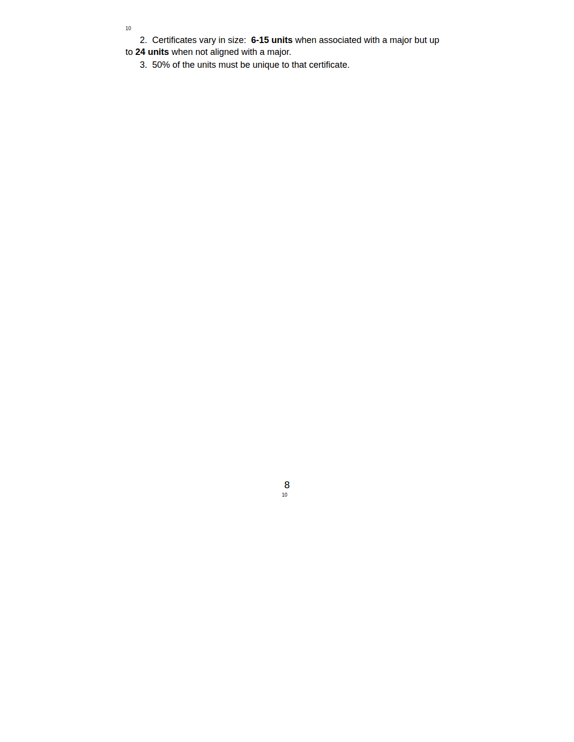10
2. Certificates vary in size: 6-15 units when associated with a major but up to 24 units when not aligned with a major.
3. 50% of the units must be unique to that certificate.
10 8